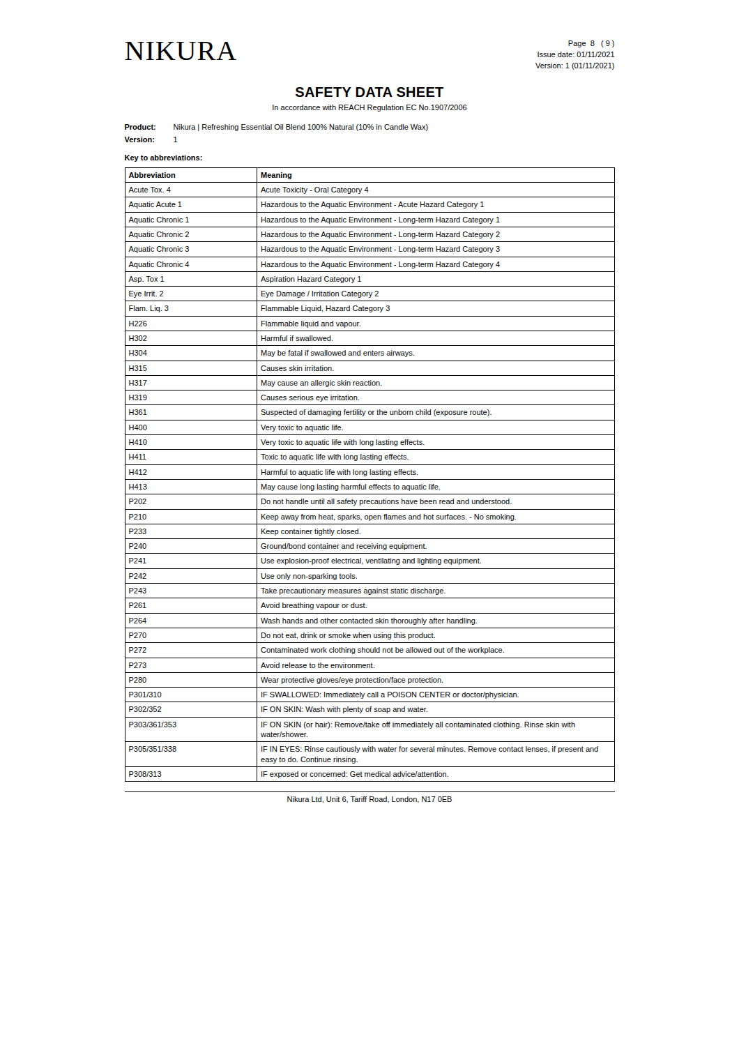NIKURA
Page 8 ( 9 )
Issue date: 01/11/2021
Version: 1 (01/11/2021)
SAFETY DATA SHEET
In accordance with REACH Regulation EC No.1907/2006
Product: Nikura | Refreshing Essential Oil Blend 100% Natural (10% in Candle Wax)
Version: 1
Key to abbreviations:
| Abbreviation | Meaning |
| --- | --- |
| Acute Tox. 4 | Acute Toxicity - Oral Category 4 |
| Aquatic Acute 1 | Hazardous to the Aquatic Environment - Acute Hazard Category 1 |
| Aquatic Chronic 1 | Hazardous to the Aquatic Environment - Long-term Hazard Category 1 |
| Aquatic Chronic 2 | Hazardous to the Aquatic Environment - Long-term Hazard Category 2 |
| Aquatic Chronic 3 | Hazardous to the Aquatic Environment - Long-term Hazard Category 3 |
| Aquatic Chronic 4 | Hazardous to the Aquatic Environment - Long-term Hazard Category 4 |
| Asp. Tox 1 | Aspiration Hazard Category 1 |
| Eye Irrit. 2 | Eye Damage / Irritation Category 2 |
| Flam. Liq. 3 | Flammable Liquid, Hazard Category 3 |
| H226 | Flammable liquid and vapour. |
| H302 | Harmful if swallowed. |
| H304 | May be fatal if swallowed and enters airways. |
| H315 | Causes skin irritation. |
| H317 | May cause an allergic skin reaction. |
| H319 | Causes serious eye irritation. |
| H361 | Suspected of damaging fertility or the unborn child (exposure route). |
| H400 | Very toxic to aquatic life. |
| H410 | Very toxic to aquatic life with long lasting effects. |
| H411 | Toxic to aquatic life with long lasting effects. |
| H412 | Harmful to aquatic life with long lasting effects. |
| H413 | May cause long lasting harmful effects to aquatic life. |
| P202 | Do not handle until all safety precautions have been read and understood. |
| P210 | Keep away from heat, sparks, open flames and hot surfaces. - No smoking. |
| P233 | Keep container tightly closed. |
| P240 | Ground/bond container and receiving equipment. |
| P241 | Use explosion-proof electrical, ventilating and lighting equipment. |
| P242 | Use only non-sparking tools. |
| P243 | Take precautionary measures against static discharge. |
| P261 | Avoid breathing vapour or dust. |
| P264 | Wash hands and other contacted skin thoroughly after handling. |
| P270 | Do not eat, drink or smoke when using this product. |
| P272 | Contaminated work clothing should not be allowed out of the workplace. |
| P273 | Avoid release to the environment. |
| P280 | Wear protective gloves/eye protection/face protection. |
| P301/310 | IF SWALLOWED: Immediately call a POISON CENTER or doctor/physician. |
| P302/352 | IF ON SKIN: Wash with plenty of soap and water. |
| P303/361/353 | IF ON SKIN (or hair): Remove/take off immediately all contaminated clothing. Rinse skin with water/shower. |
| P305/351/338 | IF IN EYES: Rinse cautiously with water for several minutes. Remove contact lenses, if present and easy to do. Continue rinsing. |
| P308/313 | IF exposed or concerned: Get medical advice/attention. |
Nikura Ltd, Unit 6, Tariff Road, London, N17 0EB